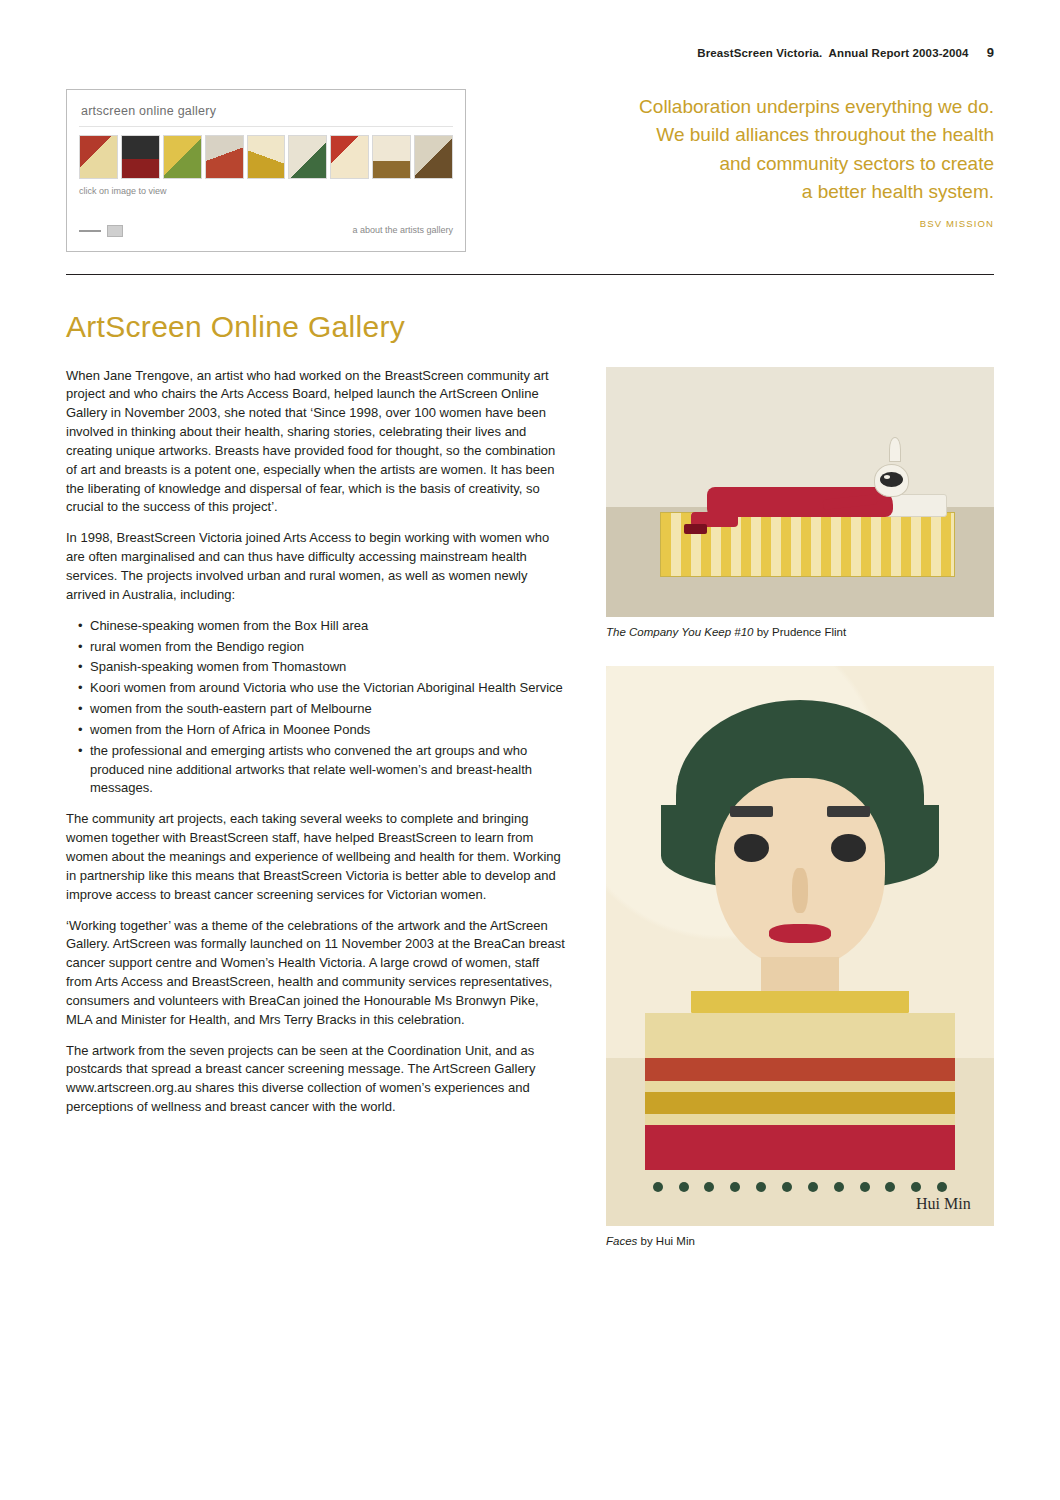BreastScreen Victoria. Annual Report 2003-2004 9
artscreen online gallery
click on image to view
a about the artists gallery
Collaboration underpins everything we do.
We build alliances throughout the health
and community sectors to create
a better health system.
BSV MISSION
ArtScreen Online Gallery
When Jane Trengove, an artist who had worked on the BreastScreen community art project and who chairs the Arts Access Board, helped launch the ArtScreen Online Gallery in November 2003, she noted that ‘Since 1998, over 100 women have been involved in thinking about their health, sharing stories, celebrating their lives and creating unique artworks. Breasts have provided food for thought, so the combination of art and breasts is a potent one, especially when the artists are women. It has been the liberating of knowledge and dispersal of fear, which is the basis of creativity, so crucial to the success of this project’.
In 1998, BreastScreen Victoria joined Arts Access to begin working with women who are often marginalised and can thus have difficulty accessing mainstream health services. The projects involved urban and rural women, as well as women newly arrived in Australia, including:
Chinese-speaking women from the Box Hill area
rural women from the Bendigo region
Spanish-speaking women from Thomastown
Koori women from around Victoria who use the Victorian Aboriginal Health Service
women from the south-eastern part of Melbourne
women from the Horn of Africa in Moonee Ponds
the professional and emerging artists who convened the art groups and who produced nine additional artworks that relate well-women’s and breast-health messages.
The community art projects, each taking several weeks to complete and bringing women together with BreastScreen staff, have helped BreastScreen to learn from women about the meanings and experience of wellbeing and health for them. Working in partnership like this means that BreastScreen Victoria is better able to develop and improve access to breast cancer screening services for Victorian women.
‘Working together’ was a theme of the celebrations of the artwork and the ArtScreen Gallery. ArtScreen was formally launched on 11 November 2003 at the BreaCan breast cancer support centre and Women’s Health Victoria. A large crowd of women, staff from Arts Access and BreastScreen, health and community services representatives, consumers and volunteers with BreaCan joined the Honourable Ms Bronwyn Pike, MLA and Minister for Health, and Mrs Terry Bracks in this celebration.
The artwork from the seven projects can be seen at the Coordination Unit, and as postcards that spread a breast cancer screening message. The ArtScreen Gallery www.artscreen.org.au shares this diverse collection of women’s experiences and perceptions of wellness and breast cancer with the world.
The Company You Keep #10 by Prudence Flint
Hui Min
Faces by Hui Min